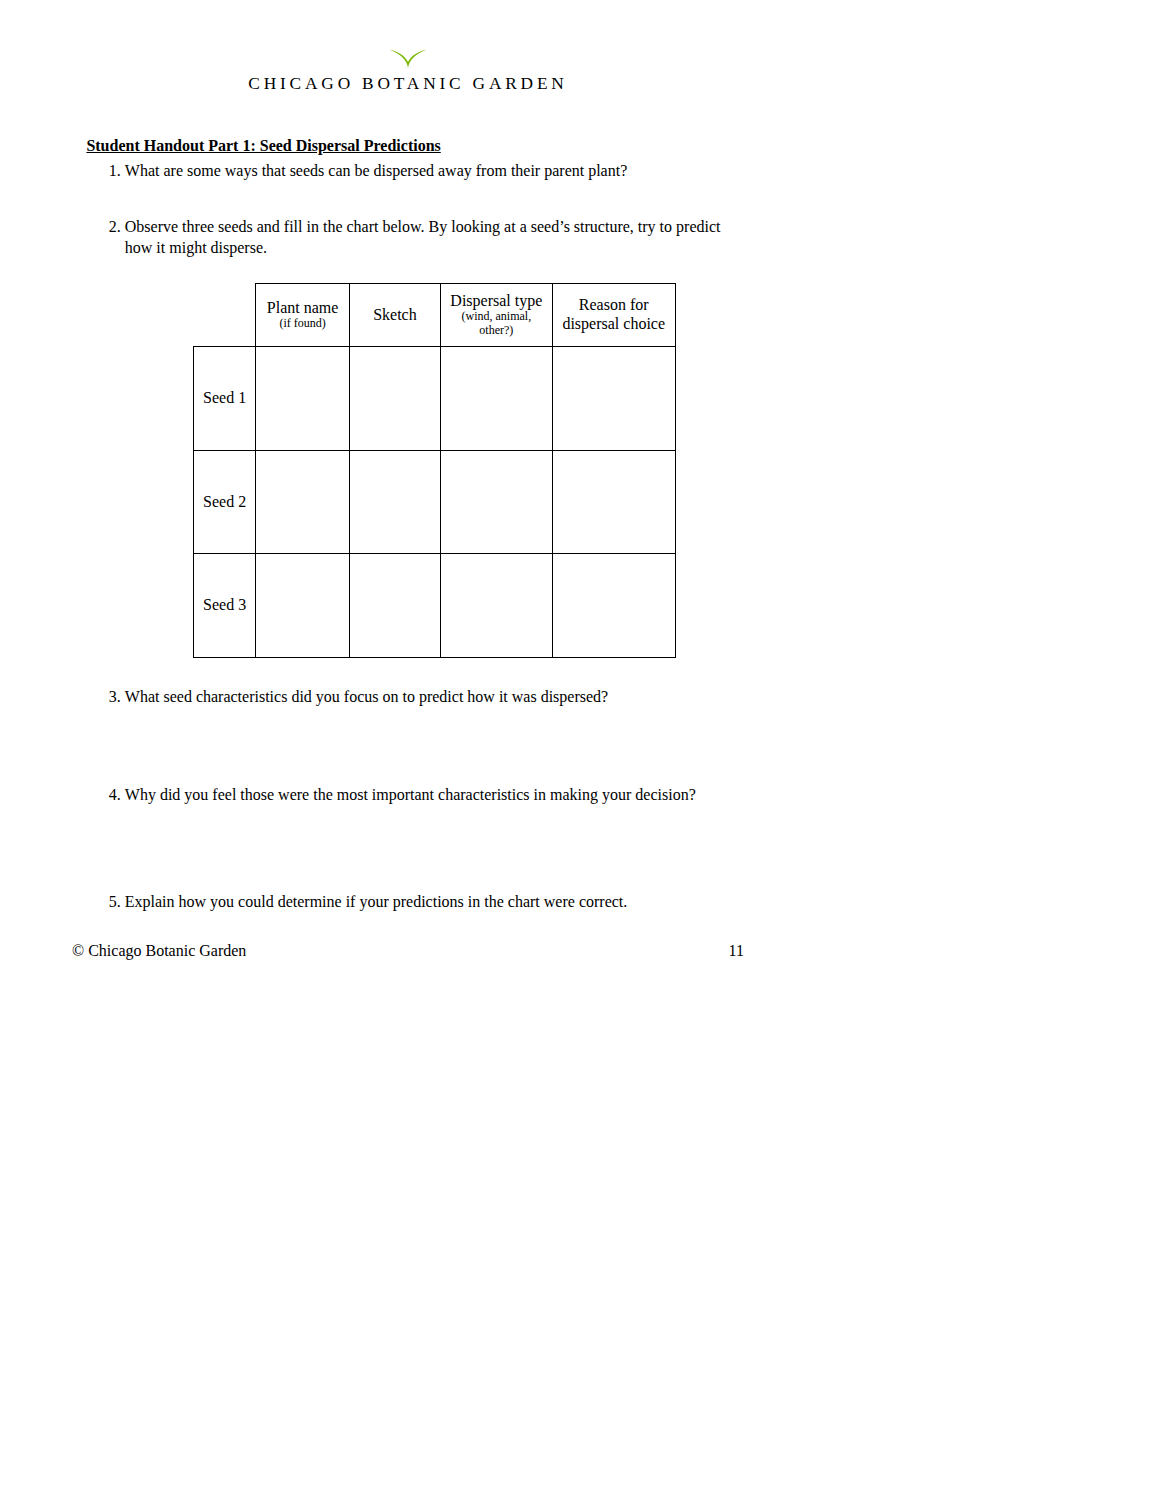CHICAGO BOTANIC GARDEN
Student Handout Part 1: Seed Dispersal Predictions
What are some ways that seeds can be dispersed away from their parent plant?
Observe three seeds and fill in the chart below. By looking at a seed’s structure, try to predict how it might disperse.
| | Plant name (if found) | Sketch | Dispersal type (wind, animal, other?) | Reason for dispersal choice |
| --- | --- | --- | --- | --- |
| Seed 1 | | | | |
| Seed 2 | | | | |
| Seed 3 | | | | |
What seed characteristics did you focus on to predict how it was dispersed?
Why did you feel those were the most important characteristics in making your decision?
Explain how you could determine if your predictions in the chart were correct.
© Chicago Botanic Garden 11